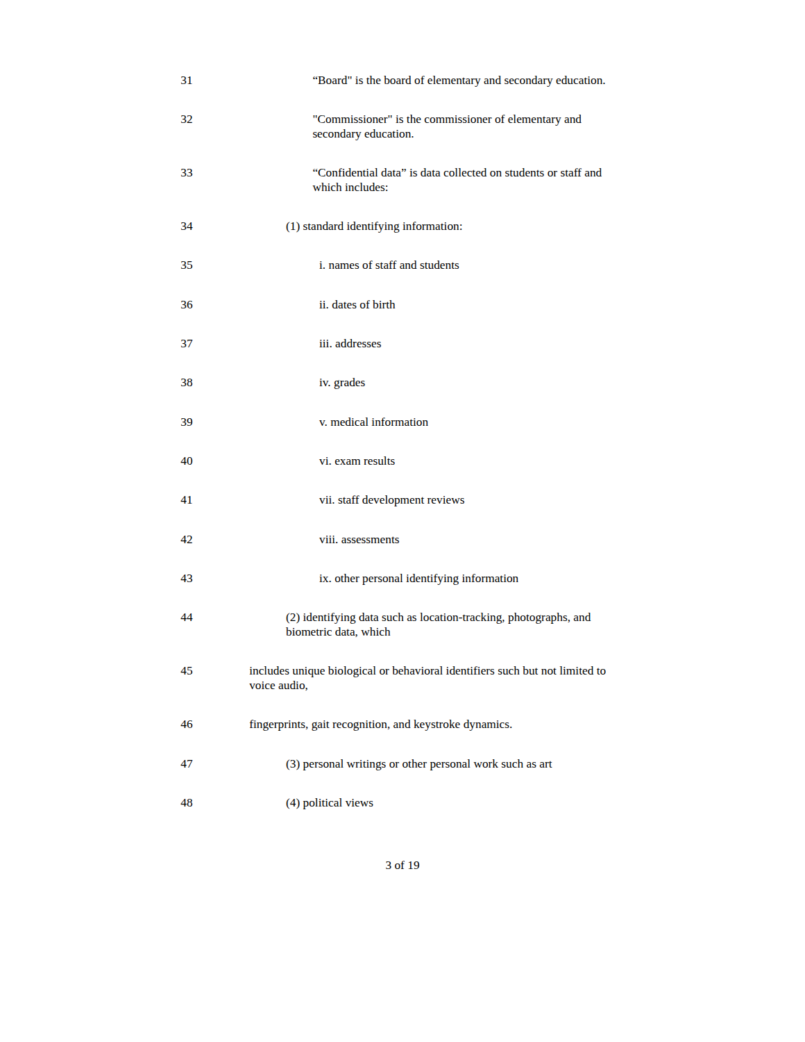31
“Board" is the board of elementary and secondary education.
32
"Commissioner" is the commissioner of elementary and secondary education.
33
“Confidential data” is data collected on students or staff and which includes:
34
(1) standard identifying information:
35
i. names of staff and students
36
ii. dates of birth
37
iii. addresses
38
iv. grades
39
v. medical information
40
vi. exam results
41
vii. staff development reviews
42
viii. assessments
43
ix. other personal identifying information
44
(2) identifying data such as location-tracking, photographs, and biometric data, which
45
includes unique biological or behavioral identifiers such but not limited to voice audio,
46
fingerprints, gait recognition, and keystroke dynamics.
47
(3) personal writings or other personal work such as art
48
(4) political views
3 of 19